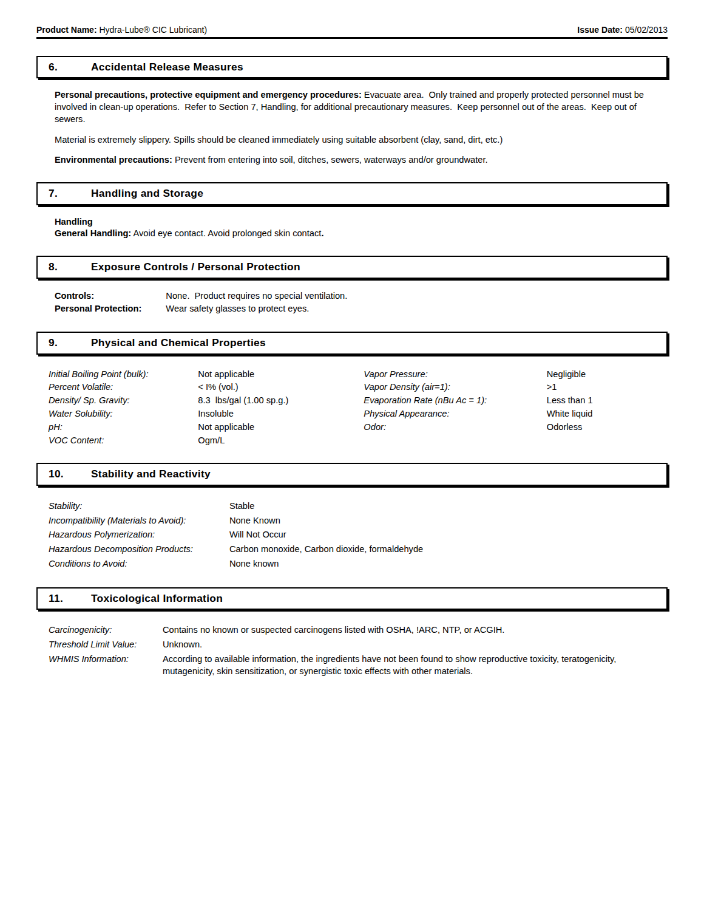Product Name: Hydra-Lube® CIC Lubricant)
Issue Date: 05/02/2013
6. Accidental Release Measures
Personal precautions, protective equipment and emergency procedures: Evacuate area. Only trained and properly protected personnel must be involved in clean-up operations. Refer to Section 7, Handling, for additional precautionary measures. Keep personnel out of the areas. Keep out of sewers.
Material is extremely slippery. Spills should be cleaned immediately using suitable absorbent (clay, sand, dirt, etc.)
Environmental precautions: Prevent from entering into soil, ditches, sewers, waterways and/or groundwater.
7. Handling and Storage
Handling
General Handling: Avoid eye contact. Avoid prolonged skin contact.
8. Exposure Controls / Personal Protection
| Controls: | None. Product requires no special ventilation. |
| Personal Protection: | Wear safety glasses to protect eyes. |
9. Physical and Chemical Properties
| Initial Boiling Point (bulk): | Not applicable | Vapor Pressure: | Negligible |
| Percent Volatile: | < I% (vol.) | Vapor Density (air=1): | >1 |
| Density/ Sp. Gravity: | 8.3 lbs/gal (1.00 sp.g.) | Evaporation Rate (nBu Ac = 1): | Less than 1 |
| Water Solubility: | Insoluble | Physical Appearance: | White liquid |
| pH: | Not applicable | Odor: | Odorless |
| VOC Content: | Ogm/L | | |
10. Stability and Reactivity
| Stability: | Stable |
| Incompatibility (Materials to Avoid): | None Known |
| Hazardous Polymerization: | Will Not Occur |
| Hazardous Decomposition Products: | Carbon monoxide, Carbon dioxide, formaldehyde |
| Conditions to Avoid: | None known |
11. Toxicological Information
| Carcinogenicity: | Contains no known or suspected carcinogens listed with OSHA, !ARC, NTP, or ACGIH. |
| Threshold Limit Value: | Unknown. |
| WHMIS Information: | According to available information, the ingredients have not been found to show reproductive toxicity, teratogenicity, mutagenicity, skin sensitization, or synergistic toxic effects with other materials. |